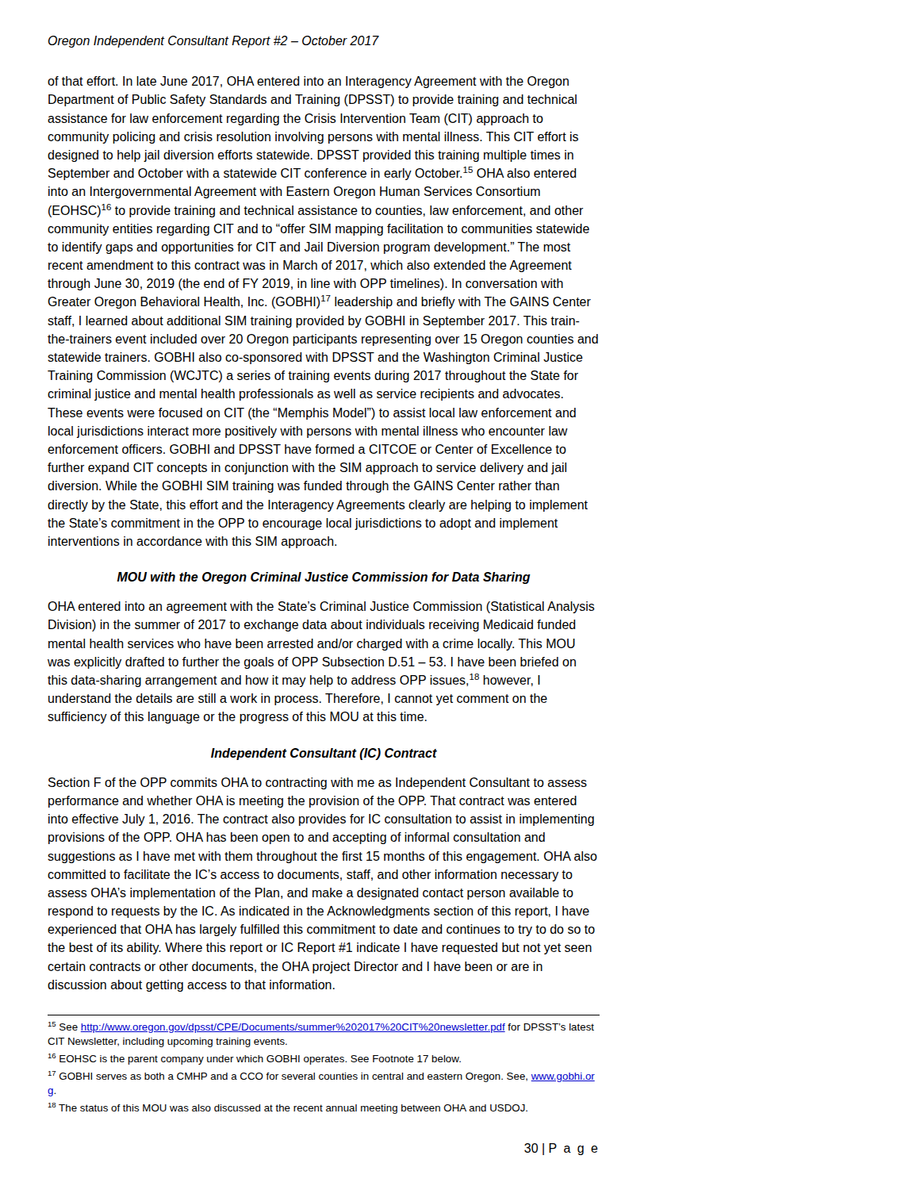Oregon Independent Consultant Report #2 – October 2017
of that effort. In late June 2017, OHA entered into an Interagency Agreement with the Oregon Department of Public Safety Standards and Training (DPSST) to provide training and technical assistance for law enforcement regarding the Crisis Intervention Team (CIT) approach to community policing and crisis resolution involving persons with mental illness. This CIT effort is designed to help jail diversion efforts statewide. DPSST provided this training multiple times in September and October with a statewide CIT conference in early October.15 OHA also entered into an Intergovernmental Agreement with Eastern Oregon Human Services Consortium (EOHSC)16 to provide training and technical assistance to counties, law enforcement, and other community entities regarding CIT and to “offer SIM mapping facilitation to communities statewide to identify gaps and opportunities for CIT and Jail Diversion program development.” The most recent amendment to this contract was in March of 2017, which also extended the Agreement through June 30, 2019 (the end of FY 2019, in line with OPP timelines). In conversation with Greater Oregon Behavioral Health, Inc. (GOBHI)17 leadership and briefly with The GAINS Center staff, I learned about additional SIM training provided by GOBHI in September 2017. This train-the-trainers event included over 20 Oregon participants representing over 15 Oregon counties and statewide trainers. GOBHI also co-sponsored with DPSST and the Washington Criminal Justice Training Commission (WCJTC) a series of training events during 2017 throughout the State for criminal justice and mental health professionals as well as service recipients and advocates. These events were focused on CIT (the “Memphis Model”) to assist local law enforcement and local jurisdictions interact more positively with persons with mental illness who encounter law enforcement officers. GOBHI and DPSST have formed a CITCOE or Center of Excellence to further expand CIT concepts in conjunction with the SIM approach to service delivery and jail diversion. While the GOBHI SIM training was funded through the GAINS Center rather than directly by the State, this effort and the Interagency Agreements clearly are helping to implement the State’s commitment in the OPP to encourage local jurisdictions to adopt and implement interventions in accordance with this SIM approach.
MOU with the Oregon Criminal Justice Commission for Data Sharing
OHA entered into an agreement with the State’s Criminal Justice Commission (Statistical Analysis Division) in the summer of 2017 to exchange data about individuals receiving Medicaid funded mental health services who have been arrested and/or charged with a crime locally. This MOU was explicitly drafted to further the goals of OPP Subsection D.51 – 53. I have been briefed on this data-sharing arrangement and how it may help to address OPP issues,18 however, I understand the details are still a work in process. Therefore, I cannot yet comment on the sufficiency of this language or the progress of this MOU at this time.
Independent Consultant (IC) Contract
Section F of the OPP commits OHA to contracting with me as Independent Consultant to assess performance and whether OHA is meeting the provision of the OPP. That contract was entered into effective July 1, 2016. The contract also provides for IC consultation to assist in implementing provisions of the OPP. OHA has been open to and accepting of informal consultation and suggestions as I have met with them throughout the first 15 months of this engagement. OHA also committed to facilitate the IC’s access to documents, staff, and other information necessary to assess OHA’s implementation of the Plan, and make a designated contact person available to respond to requests by the IC. As indicated in the Acknowledgments section of this report, I have experienced that OHA has largely fulfilled this commitment to date and continues to try to do so to the best of its ability. Where this report or IC Report #1 indicate I have requested but not yet seen certain contracts or other documents, the OHA project Director and I have been or are in discussion about getting access to that information.
15 See http://www.oregon.gov/dpsst/CPE/Documents/summer%202017%20CIT%20newsletter.pdf for DPSST’s latest CIT Newsletter, including upcoming training events.
16 EOHSC is the parent company under which GOBHI operates. See Footnote 17 below.
17 GOBHI serves as both a CMHP and a CCO for several counties in central and eastern Oregon. See, www.gobhi.org.
18 The status of this MOU was also discussed at the recent annual meeting between OHA and USDOJ.
30 | P a g e